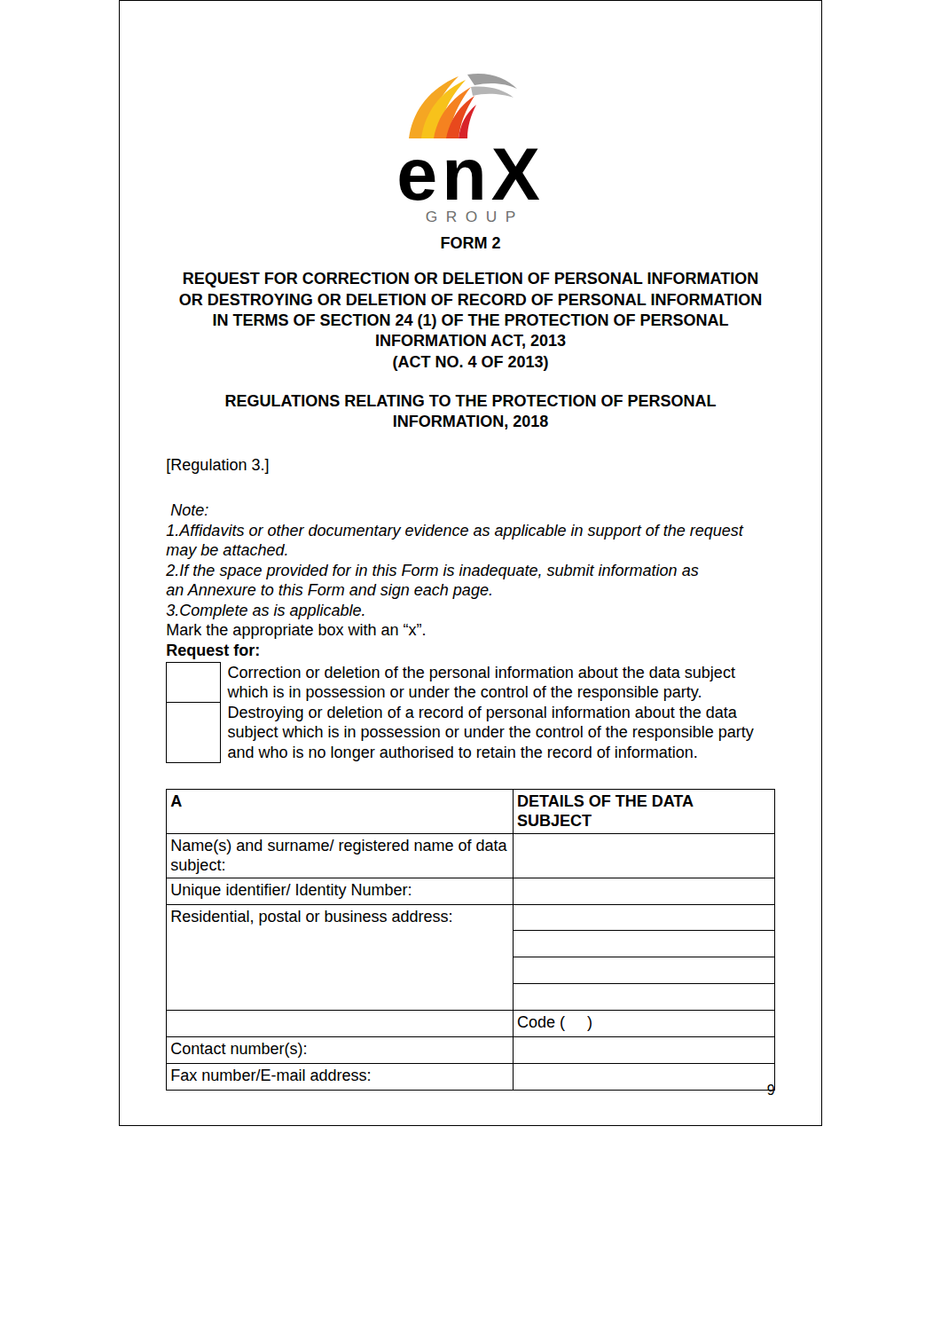enX
GROUP
FORM 2
REQUEST FOR CORRECTION OR DELETION OF PERSONAL INFORMATION OR DESTROYING OR DELETION OF RECORD OF PERSONAL INFORMATION IN TERMS OF SECTION 24 (1) OF THE PROTECTION OF PERSONAL INFORMATION ACT, 2013
(ACT NO. 4 OF 2013)
REGULATIONS RELATING TO THE PROTECTION OF PERSONAL INFORMATION, 2018
[Regulation 3.]
Note:
1.Affidavits or other documentary evidence as applicable in support of the request
may be attached.
2.If the space provided for in this Form is inadequate, submit information as
an Annexure to this Form and sign each page.
3.Complete as is applicable.
Mark the appropriate box with an “x”.
Request for:
Correction or deletion of the personal information about the data subject which is in possession or under the control of the responsible party.
Destroying or deletion of a record of personal information about the data subject which is in possession or under the control of the responsible party and who is no longer authorised to retain the record of information.
| A | DETAILS OF THE DATA SUBJECT |
| Name(s) and surname/ registered name of data subject: | |
| Unique identifier/ Identity Number: | |
| Residential, postal or business address: | |
| | Code ( ) |
| Contact number(s): | |
| Fax number/E-mail address: | |
9